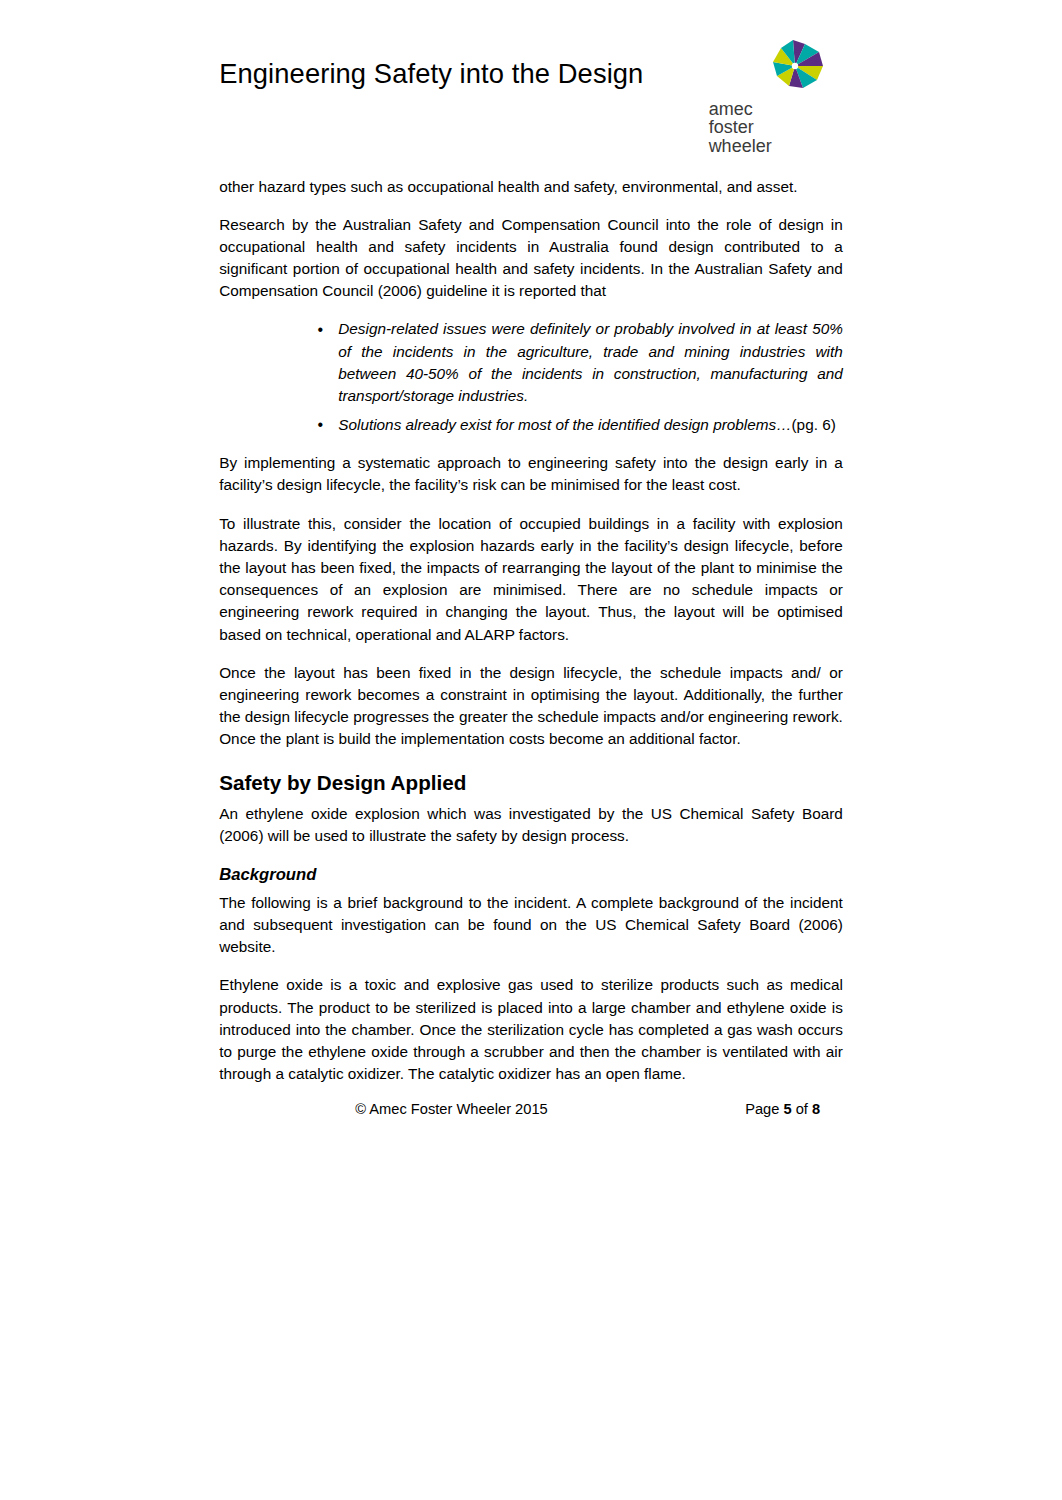Engineering Safety into the Design
amec foster wheeler
other hazard types such as occupational health and safety, environmental, and asset.
Research by the Australian Safety and Compensation Council into the role of design in occupational health and safety incidents in Australia found design contributed to a significant portion of occupational health and safety incidents. In the Australian Safety and Compensation Council (2006) guideline it is reported that
Design-related issues were definitely or probably involved in at least 50% of the incidents in the agriculture, trade and mining industries with between 40-50% of the incidents in construction, manufacturing and transport/storage industries.
Solutions already exist for most of the identified design problems…(pg. 6)
By implementing a systematic approach to engineering safety into the design early in a facility’s design lifecycle, the facility’s risk can be minimised for the least cost.
To illustrate this, consider the location of occupied buildings in a facility with explosion hazards. By identifying the explosion hazards early in the facility’s design lifecycle, before the layout has been fixed, the impacts of rearranging the layout of the plant to minimise the consequences of an explosion are minimised. There are no schedule impacts or engineering rework required in changing the layout. Thus, the layout will be optimised based on technical, operational and ALARP factors.
Once the layout has been fixed in the design lifecycle, the schedule impacts and/ or engineering rework becomes a constraint in optimising the layout. Additionally, the further the design lifecycle progresses the greater the schedule impacts and/or engineering rework. Once the plant is build the implementation costs become an additional factor.
Safety by Design Applied
An ethylene oxide explosion which was investigated by the US Chemical Safety Board (2006) will be used to illustrate the safety by design process.
Background
The following is a brief background to the incident. A complete background of the incident and subsequent investigation can be found on the US Chemical Safety Board (2006) website.
Ethylene oxide is a toxic and explosive gas used to sterilize products such as medical products. The product to be sterilized is placed into a large chamber and ethylene oxide is introduced into the chamber. Once the sterilization cycle has completed a gas wash occurs to purge the ethylene oxide through a scrubber and then the chamber is ventilated with air through a catalytic oxidizer. The catalytic oxidizer has an open flame.
© Amec Foster Wheeler 2015
Page 5 of 8